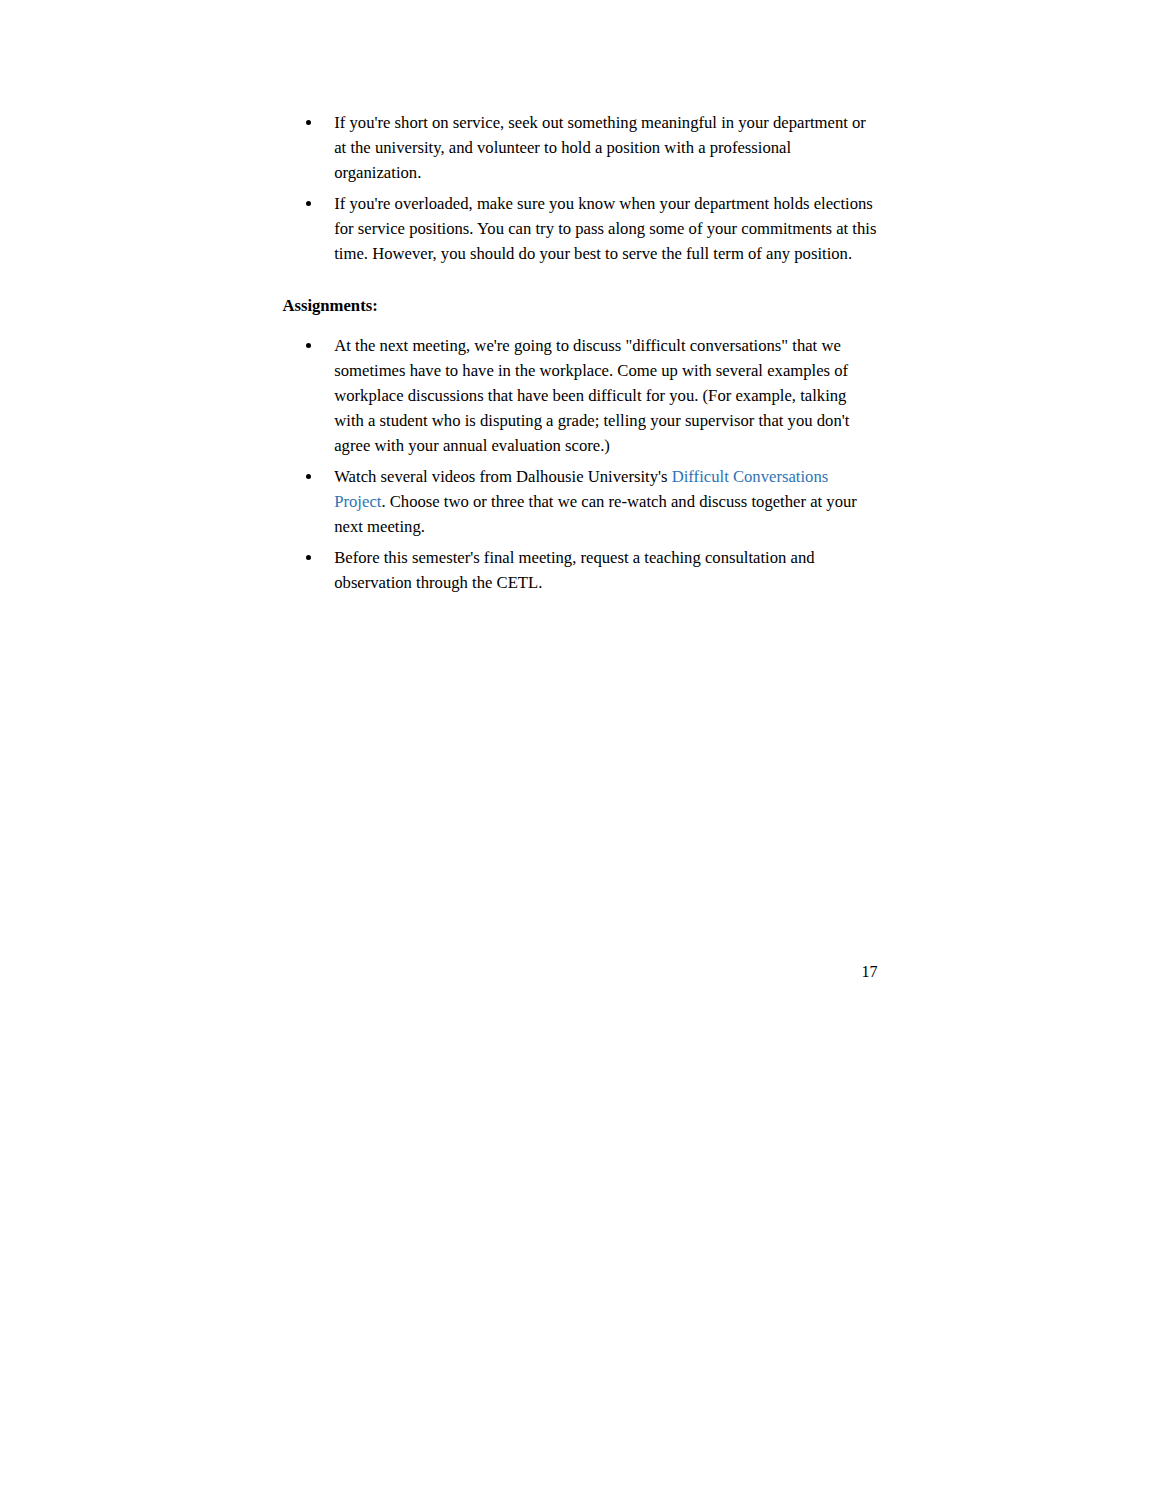If you're short on service, seek out something meaningful in your department or at the university, and volunteer to hold a position with a professional organization.
If you're overloaded, make sure you know when your department holds elections for service positions. You can try to pass along some of your commitments at this time. However, you should do your best to serve the full term of any position.
Assignments:
At the next meeting, we're going to discuss "difficult conversations" that we sometimes have to have in the workplace. Come up with several examples of workplace discussions that have been difficult for you. (For example, talking with a student who is disputing a grade; telling your supervisor that you don't agree with your annual evaluation score.)
Watch several videos from Dalhousie University's Difficult Conversations Project. Choose two or three that we can re-watch and discuss together at your next meeting.
Before this semester's final meeting, request a teaching consultation and observation through the CETL.
17